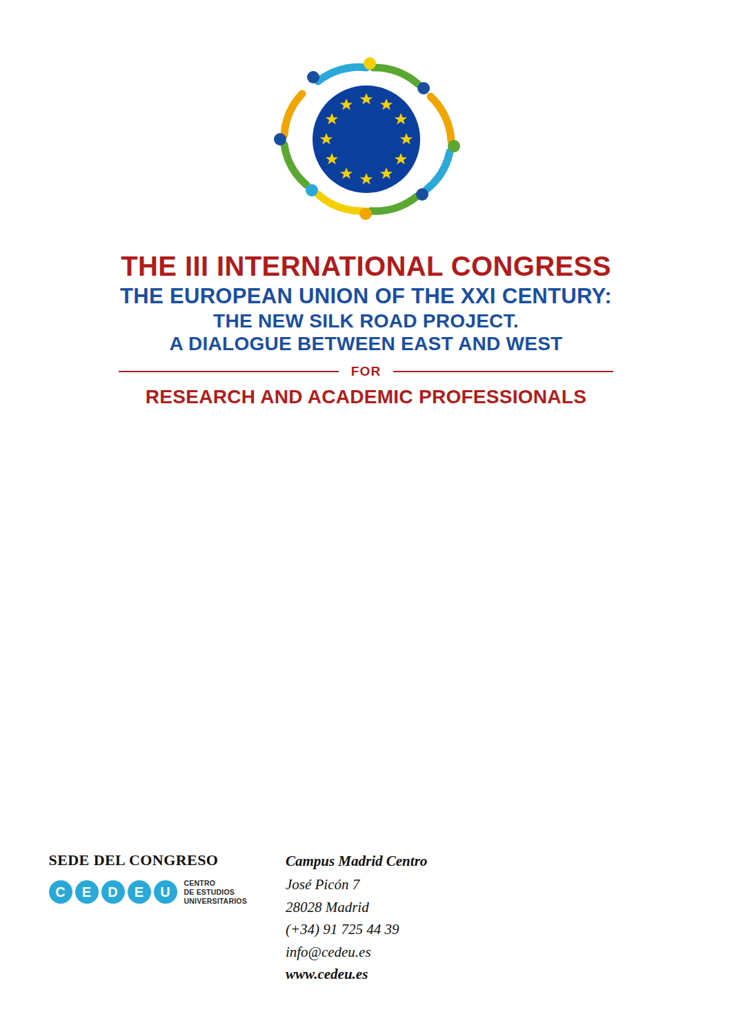The III International Congress The European Union of the XXI Century: The New Silk Road Project. A Dialogue Between East and West
FOR
Research and Academic Professionals
Sede del Congreso
CEDEU
Centro
de Estudios
Universitarios
Campus Madrid Centro
José Picón 7
28028 Madrid
(+34) 91 725 44 39
info@cedeu.es
www.cedeu.es